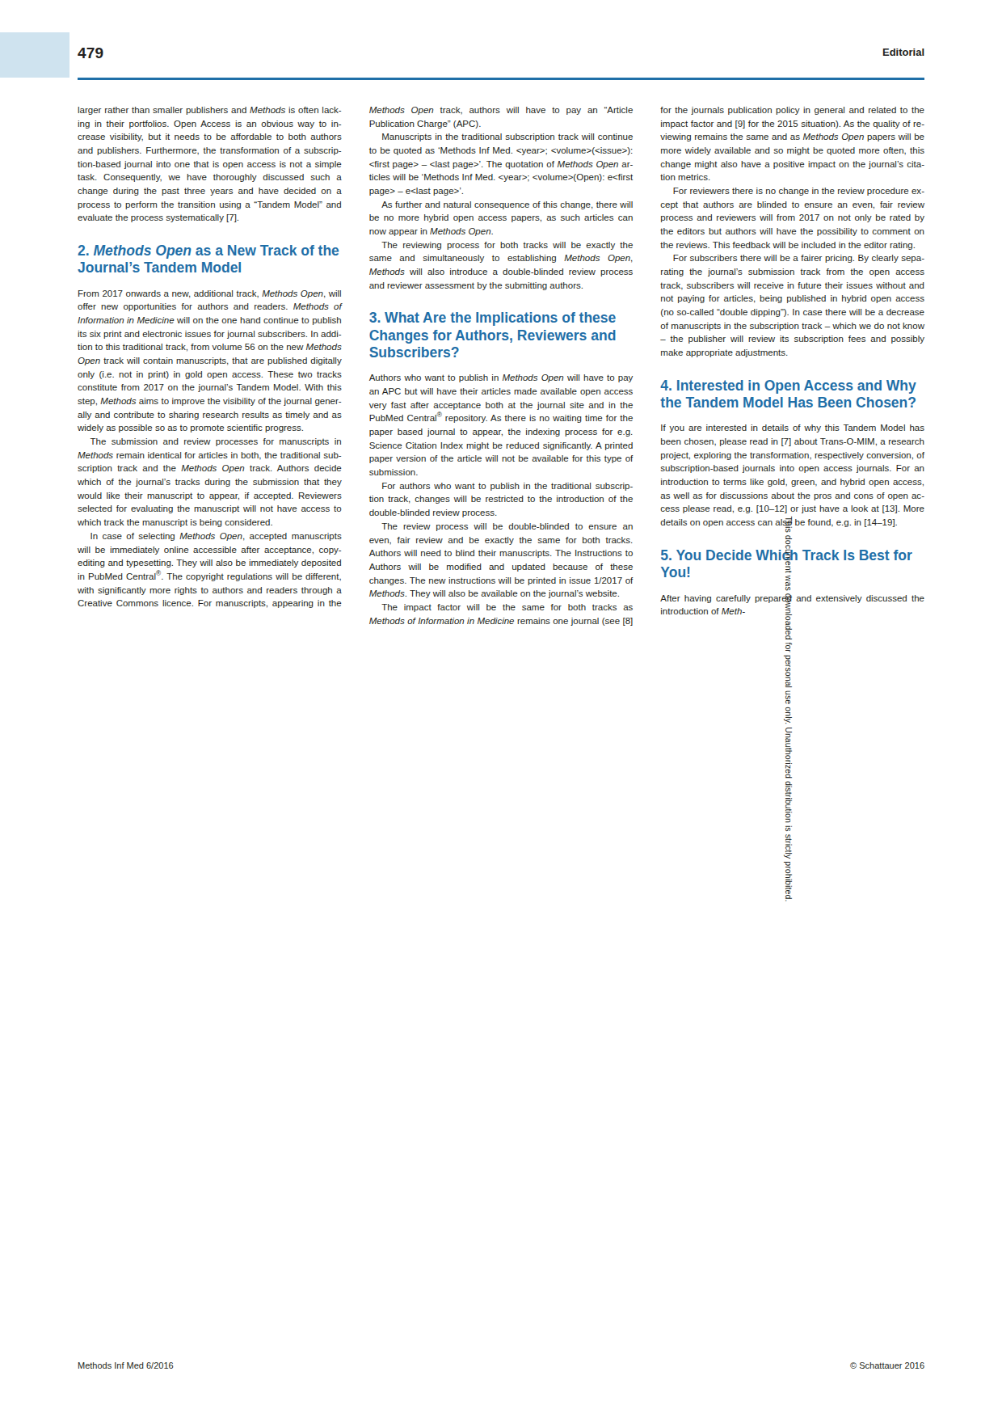479
Editorial
larger rather than smaller publishers and Methods is often lacking in their portfolios. Open Access is an obvious way to increase visibility, but it needs to be affordable to both authors and publishers. Furthermore, the transformation of a subscription-based journal into one that is open access is not a simple task. Consequently, we have thoroughly discussed such a change during the past three years and have decided on a process to perform the transition using a “Tandem Model” and evaluate the process systematically [7].
2. Methods Open as a New Track of the Journal’s Tandem Model
From 2017 onwards a new, additional track, Methods Open, will offer new opportunities for authors and readers. Methods of Information in Medicine will on the one hand continue to publish its six print and electronic issues for journal subscribers. In addition to this traditional track, from volume 56 on the new Methods Open track will contain manuscripts, that are published digitally only (i.e. not in print) in gold open access. These two tracks constitute from 2017 on the journal’s Tandem Model. With this step, Methods aims to improve the visibility of the journal generally and contribute to sharing research results as timely and as widely as possible so as to promote scientific progress.
The submission and review processes for manuscripts in Methods remain identical for articles in both, the traditional subscription track and the Methods Open track. Authors decide which of the journal’s tracks during the submission that they would like their manuscript to appear, if accepted. Reviewers selected for evaluating the manuscript will not have access to which track the manuscript is being considered.
In case of selecting Methods Open, accepted manuscripts will be immediately online accessible after acceptance, copy-editing and typesetting. They will also be immediately deposited in PubMed Central®. The copyright regulations will be different, with significantly more rights to authors and readers through a Creative Commons licence. For manuscripts, appearing in the Methods Open track, authors will have to pay an “Article Publication Charge” (APC).
Manuscripts in the traditional subscription track will continue to be quoted as ‘Methods Inf Med. <year>; <volume>(<issue>): <first page> – <last page>’. The quotation of Methods Open articles will be ‘Methods Inf Med. <year>; <volume>(Open): e<first page> – e<last page>’.
As further and natural consequence of this change, there will be no more hybrid open access papers, as such articles can now appear in Methods Open.
The reviewing process for both tracks will be exactly the same and simultaneously to establishing Methods Open, Methods will also introduce a double-blinded review process and reviewer assessment by the submitting authors.
3. What Are the Implications of these Changes for Authors, Reviewers and Subscribers?
Authors who want to publish in Methods Open will have to pay an APC but will have their articles made available open access very fast after acceptance both at the journal site and in the PubMed Central® repository. As there is no waiting time for the paper based journal to appear, the indexing process for e.g. Science Citation Index might be reduced significantly. A printed paper version of the article will not be available for this type of submission.
For authors who want to publish in the traditional subscription track, changes will be restricted to the introduction of the double-blinded review process.
The review process will be double-blinded to ensure an even, fair review and be exactly the same for both tracks. Authors will need to blind their manuscripts. The Instructions to Authors will be modified and updated because of these changes. The new instructions will be printed in issue 1/2017 of Methods. They will also be available on the journal’s website.
The impact factor will be the same for both tracks as Methods of Information in Medicine remains one journal (see [8] for the journals publication policy in general and related to the impact factor and [9] for the 2015 situation). As the quality of reviewing remains the same and as Methods Open papers will be more widely available and so might be quoted more often, this change might also have a positive impact on the journal’s citation metrics.
For reviewers there is no change in the review procedure except that authors are blinded to ensure an even, fair review process and reviewers will from 2017 on not only be rated by the editors but authors will have the possibility to comment on the reviews. This feedback will be included in the editor rating.
For subscribers there will be a fairer pricing. By clearly separating the journal’s submission track from the open access track, subscribers will receive in future their issues without and not paying for articles, being published in hybrid open access (no so-called “double dipping”). In case there will be a decrease of manuscripts in the subscription track – which we do not know – the publisher will review its subscription fees and possibly make appropriate adjustments.
4. Interested in Open Access and Why the Tandem Model Has Been Chosen?
If you are interested in details of why this Tandem Model has been chosen, please read in [7] about Trans-O-MIM, a research project, exploring the transformation, respectively conversion, of subscription-based journals into open access journals. For an introduction to terms like gold, green, and hybrid open access, as well as for discussions about the pros and cons of open access please read, e.g. [10–12] or just have a look at [13]. More details on open access can also be found, e.g. in [14–19].
5. You Decide Which Track Is Best for You!
After having carefully prepared and extensively discussed the introduction of Meth-
Methods Inf Med 6/2016 © Schattauer 2016
This document was downloaded for personal use only. Unauthorized distribution is strictly prohibited.